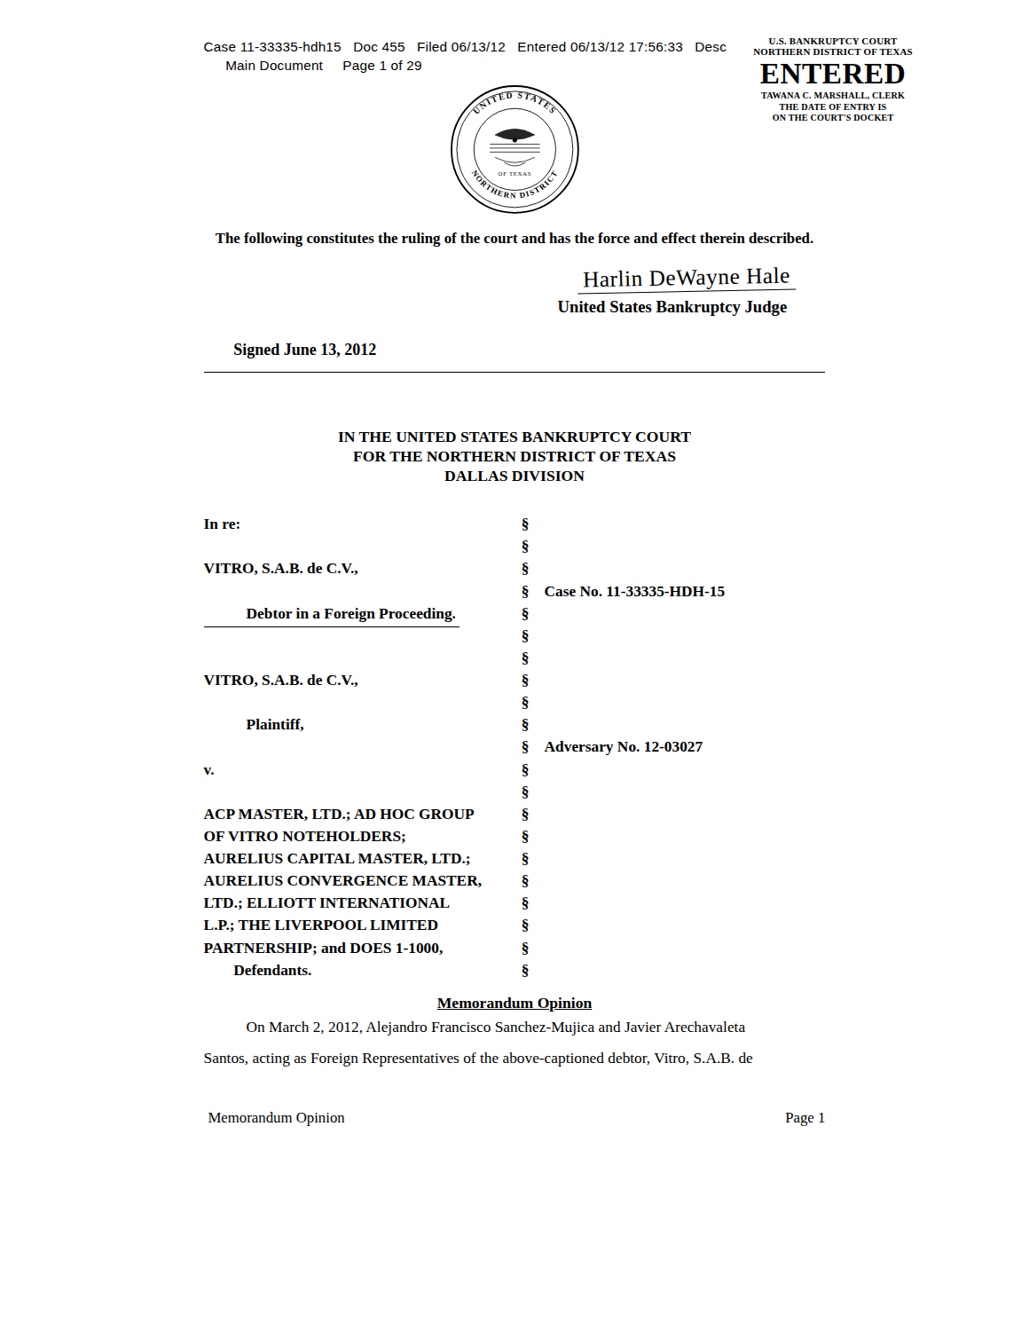Case 11-33335-hdh15 Doc 455 Filed 06/13/12 Entered 06/13/12 17:56:33 Desc
Main Document Page 1 of 29
U.S. BANKRUPTCY COURT
NORTHERN DISTRICT OF TEXAS
ENTERED
TAWANA C. MARSHALL, CLERK
THE DATE OF ENTRY IS
ON THE COURT'S DOCKET
UNITED STATES NORTHERN DISTRICT OF TEXAS
The following constitutes the ruling of the court and has the force and effect therein described.
Harlin DeWayne Hale
United States Bankruptcy Judge
Signed June 13, 2012
IN THE UNITED STATES BANKRUPTCY COURT
FOR THE NORTHERN DISTRICT OF TEXAS
DALLAS DIVISION
| In re: | § | |
| | § | |
| VITRO, S.A.B. de C.V., | § | |
| | § | Case No. 11-33335-HDH-15 |
| Debtor in a Foreign Proceeding. | § | |
| | § | |
| | § | |
| VITRO, S.A.B. de C.V., | § | |
| | § | |
| Plaintiff, | § | |
| | § | Adversary No. 12-03027 |
| v. | § | |
| | § | |
| ACP MASTER, LTD.; AD HOC GROUP | § | |
| OF VITRO NOTEHOLDERS; | § | |
| AURELIUS CAPITAL MASTER, LTD.; | § | |
| AURELIUS CONVERGENCE MASTER, | § | |
| LTD.; ELLIOTT INTERNATIONAL | § | |
| L.P.; THE LIVERPOOL LIMITED | § | |
| PARTNERSHIP; and DOES 1-1000, | § | |
| Defendants. | § | |
Memorandum Opinion
On March 2, 2012, Alejandro Francisco Sanchez-Mujica and Javier Arechavaleta
Santos, acting as Foreign Representatives of the above-captioned debtor, Vitro, S.A.B. de
Memorandum Opinion
Page 1